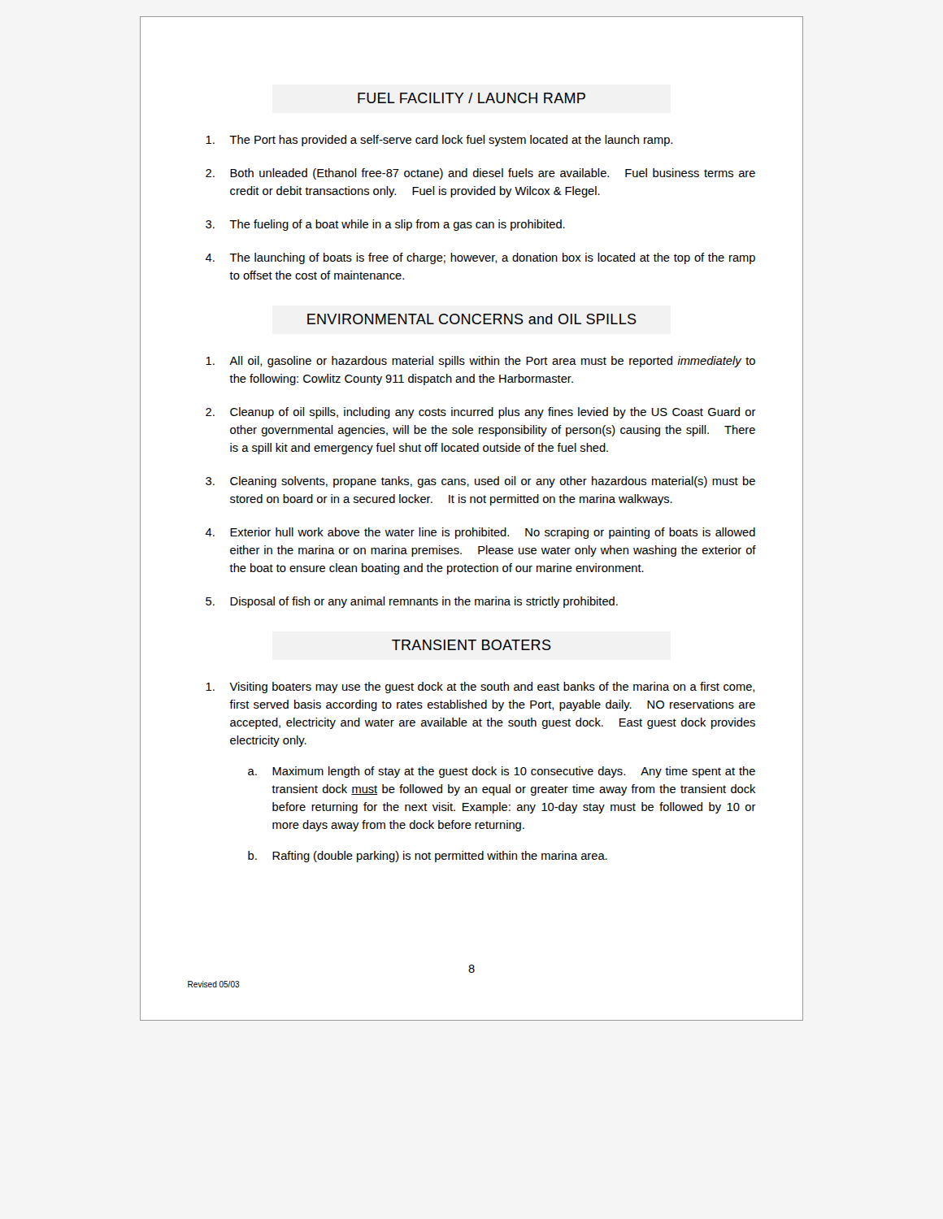FUEL FACILITY / LAUNCH RAMP
The Port has provided a self-serve card lock fuel system located at the launch ramp.
Both unleaded (Ethanol free-87 octane) and diesel fuels are available. Fuel business terms are credit or debit transactions only. Fuel is provided by Wilcox & Flegel.
The fueling of a boat while in a slip from a gas can is prohibited.
The launching of boats is free of charge; however, a donation box is located at the top of the ramp to offset the cost of maintenance.
ENVIRONMENTAL CONCERNS and OIL SPILLS
All oil, gasoline or hazardous material spills within the Port area must be reported immediately to the following: Cowlitz County 911 dispatch and the Harbormaster.
Cleanup of oil spills, including any costs incurred plus any fines levied by the US Coast Guard or other governmental agencies, will be the sole responsibility of person(s) causing the spill. There is a spill kit and emergency fuel shut off located outside of the fuel shed.
Cleaning solvents, propane tanks, gas cans, used oil or any other hazardous material(s) must be stored on board or in a secured locker. It is not permitted on the marina walkways.
Exterior hull work above the water line is prohibited. No scraping or painting of boats is allowed either in the marina or on marina premises. Please use water only when washing the exterior of the boat to ensure clean boating and the protection of our marine environment.
Disposal of fish or any animal remnants in the marina is strictly prohibited.
TRANSIENT BOATERS
Visiting boaters may use the guest dock at the south and east banks of the marina on a first come, first served basis according to rates established by the Port, payable daily. NO reservations are accepted, electricity and water are available at the south guest dock. East guest dock provides electricity only.
Maximum length of stay at the guest dock is 10 consecutive days. Any time spent at the transient dock must be followed by an equal or greater time away from the transient dock before returning for the next visit. Example: any 10-day stay must be followed by 10 or more days away from the dock before returning.
Rafting (double parking) is not permitted within the marina area.
8
Revised 05/03